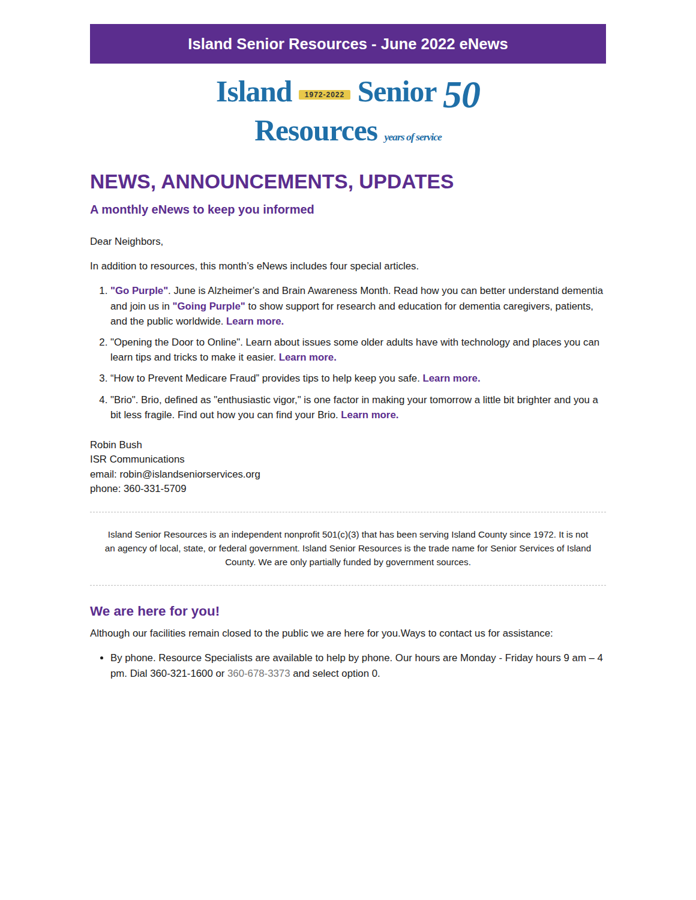Island Senior Resources - June 2022 eNews
Island 1972-2022 Senior 50
Resources years of service
NEWS, ANNOUNCEMENTS, UPDATES
A monthly eNews to keep you informed
Dear Neighbors,
In addition to resources, this month’s eNews includes four special articles.
"Go Purple". June is Alzheimer's and Brain Awareness Month. Read how you can better understand dementia and join us in "Going Purple" to show support for research and education for dementia caregivers, patients, and the public worldwide. Learn more.
"Opening the Door to Online". Learn about issues some older adults have with technology and places you can learn tips and tricks to make it easier. Learn more.
“How to Prevent Medicare Fraud” provides tips to help keep you safe. Learn more.
"Brio". Brio, defined as "enthusiastic vigor," is one factor in making your tomorrow a little bit brighter and you a bit less fragile. Find out how you can find your Brio. Learn more.
Robin Bush
ISR Communications
email: robin@islandseniorservices.org
phone: 360-331-5709
Island Senior Resources is an independent nonprofit 501(c)(3) that has been serving Island County since 1972. It is not an agency of local, state, or federal government. Island Senior Resources is the trade name for Senior Services of Island County. We are only partially funded by government sources.
We are here for you!
Although our facilities remain closed to the public we are here for you.Ways to contact us for assistance:
By phone. Resource Specialists are available to help by phone. Our hours are Monday - Friday hours 9 am – 4 pm. Dial 360-321-1600 or 360-678-3373 and select option 0.